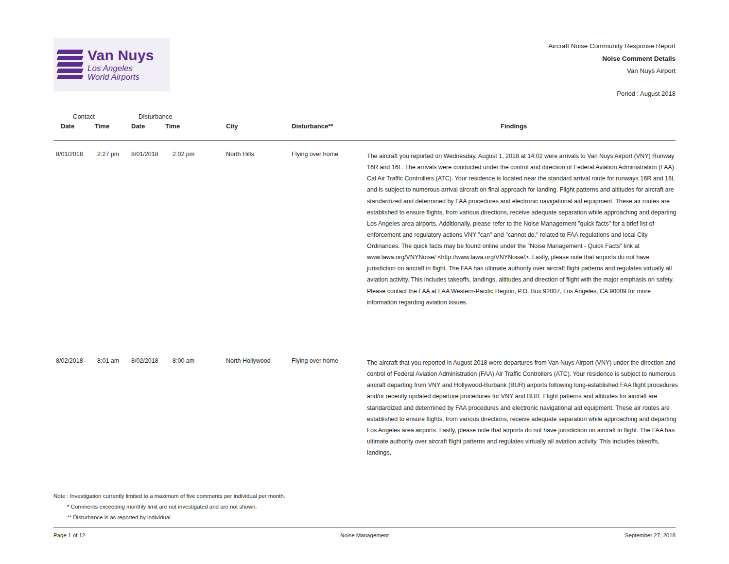Van Nuys
Los Angeles
World Airports
Aircraft Noise Community Response Report
Noise Comment Details
Van Nuys Airport
Period : August 2018
Contact Disturbance
Date Time Date Time City Disturbance** Findings
8/01/2018 2:27 pm 8/01/2018 2:02 pm North Hills Flying over home
The aircraft you reported on Wednesday, August 1, 2018 at 14:02 were arrivals to Van Nuys Airport (VNY) Runway 16R and 16L. The arrivals were conducted under the control and direction of Federal Aviation Administration (FAA) Cal Air Traffic Controllers (ATC). Your residence is located near the standard arrival route for runways 16R and 16L and is subject to numerous arrival aircraft on final approach for landing. Flight patterns and altitudes for aircraft are standardized and determined by FAA procedures and electronic navigational aid equipment. These air routes are established to ensure flights, from various directions, receive adequate separation while approaching and departing Los Angeles area airports. Additionally, please refer to the Noise Management "quick facts" for a brief list of enforcement and regulatory actions VNY "can" and "cannot do," related to FAA regulations and local City Ordinances. The quick facts may be found online under the "Noise Management - Quick Facts" link at www.lawa.org/VNYNoise/ <http://www.lawa.org/VNYNoise/>. Lastly, please note that airports do not have jurisdiction on aircraft in flight. The FAA has ultimate authority over aircraft flight patterns and regulates virtually all aviation activity. This includes takeoffs, landings, altitudes and direction of flight with the major emphasis on safety. Please contact the FAA at FAA Western-Pacific Region, P.O. Box 92007, Los Angeles, CA 90009 for more information regarding aviation issues.
8/02/2018 8:01 am 8/02/2018 8:00 am North Hollywood Flying over home
The aircraft that you reported in August 2018 were departures from Van Nuys Airport (VNY) under the direction and control of Federal Aviation Administration (FAA) Air Traffic Controllers (ATC). Your residence is subject to numerous aircraft departing from VNY and Hollywood-Burbank (BUR) airports following long-established FAA flight procedures and/or recently updated departure procedures for VNY and BUR. Flight patterns and altitudes for aircraft are standardized and determined by FAA procedures and electronic navigational aid equipment. These air routes are established to ensure flights, from various directions, receive adequate separation while approaching and departing Los Angeles area airports. Lastly, please note that airports do not have jurisdiction on aircraft in flight. The FAA has ultimate authority over aircraft flight patterns and regulates virtually all aviation activity. This includes takeoffs, landings,
Note : Investigation currently limited to a maximum of five comments per individual per month.
* Comments exceeding monthly limit are not investigated and are not shown.
** Disturbance is as reported by individual.
Page 1 of 12 Noise Management September 27, 2018